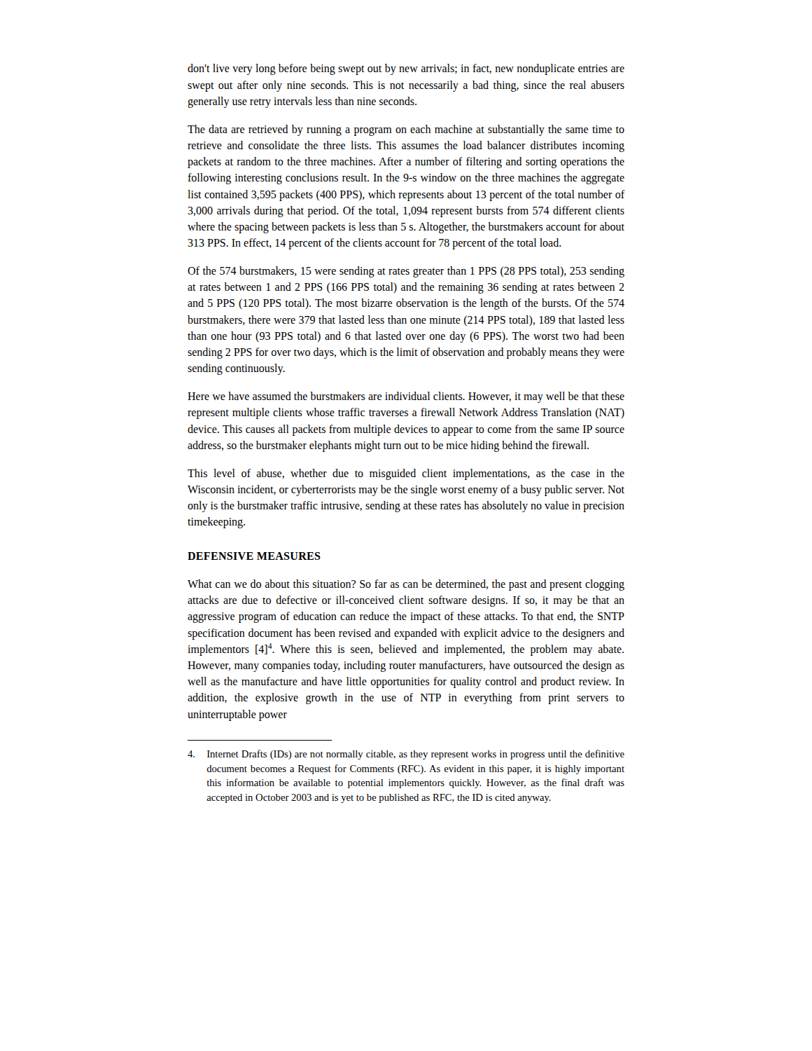don't live very long before being swept out by new arrivals; in fact, new nonduplicate entries are swept out after only nine seconds. This is not necessarily a bad thing, since the real abusers generally use retry intervals less than nine seconds.
The data are retrieved by running a program on each machine at substantially the same time to retrieve and consolidate the three lists. This assumes the load balancer distributes incoming packets at random to the three machines. After a number of filtering and sorting operations the following interesting conclusions result. In the 9-s window on the three machines the aggregate list contained 3,595 packets (400 PPS), which represents about 13 percent of the total number of 3,000 arrivals during that period. Of the total, 1,094 represent bursts from 574 different clients where the spacing between packets is less than 5 s. Altogether, the burstmakers account for about 313 PPS. In effect, 14 percent of the clients account for 78 percent of the total load.
Of the 574 burstmakers, 15 were sending at rates greater than 1 PPS (28 PPS total), 253 sending at rates between 1 and 2 PPS (166 PPS total) and the remaining 36 sending at rates between 2 and 5 PPS (120 PPS total). The most bizarre observation is the length of the bursts. Of the 574 burstmakers, there were 379 that lasted less than one minute (214 PPS total), 189 that lasted less than one hour (93 PPS total) and 6 that lasted over one day (6 PPS). The worst two had been sending 2 PPS for over two days, which is the limit of observation and probably means they were sending continuously.
Here we have assumed the burstmakers are individual clients. However, it may well be that these represent multiple clients whose traffic traverses a firewall Network Address Translation (NAT) device. This causes all packets from multiple devices to appear to come from the same IP source address, so the burstmaker elephants might turn out to be mice hiding behind the firewall.
This level of abuse, whether due to misguided client implementations, as the case in the Wisconsin incident, or cyberterrorists may be the single worst enemy of a busy public server. Not only is the burstmaker traffic intrusive, sending at these rates has absolutely no value in precision timekeeping.
DEFENSIVE MEASURES
What can we do about this situation? So far as can be determined, the past and present clogging attacks are due to defective or ill-conceived client software designs. If so, it may be that an aggressive program of education can reduce the impact of these attacks. To that end, the SNTP specification document has been revised and expanded with explicit advice to the designers and implementors [4]4. Where this is seen, believed and implemented, the problem may abate. However, many companies today, including router manufacturers, have outsourced the design as well as the manufacture and have little opportunities for quality control and product review. In addition, the explosive growth in the use of NTP in everything from print servers to uninterruptable power
4. Internet Drafts (IDs) are not normally citable, as they represent works in progress until the definitive document becomes a Request for Comments (RFC). As evident in this paper, it is highly important this information be available to potential implementors quickly. However, as the final draft was accepted in October 2003 and is yet to be published as RFC, the ID is cited anyway.